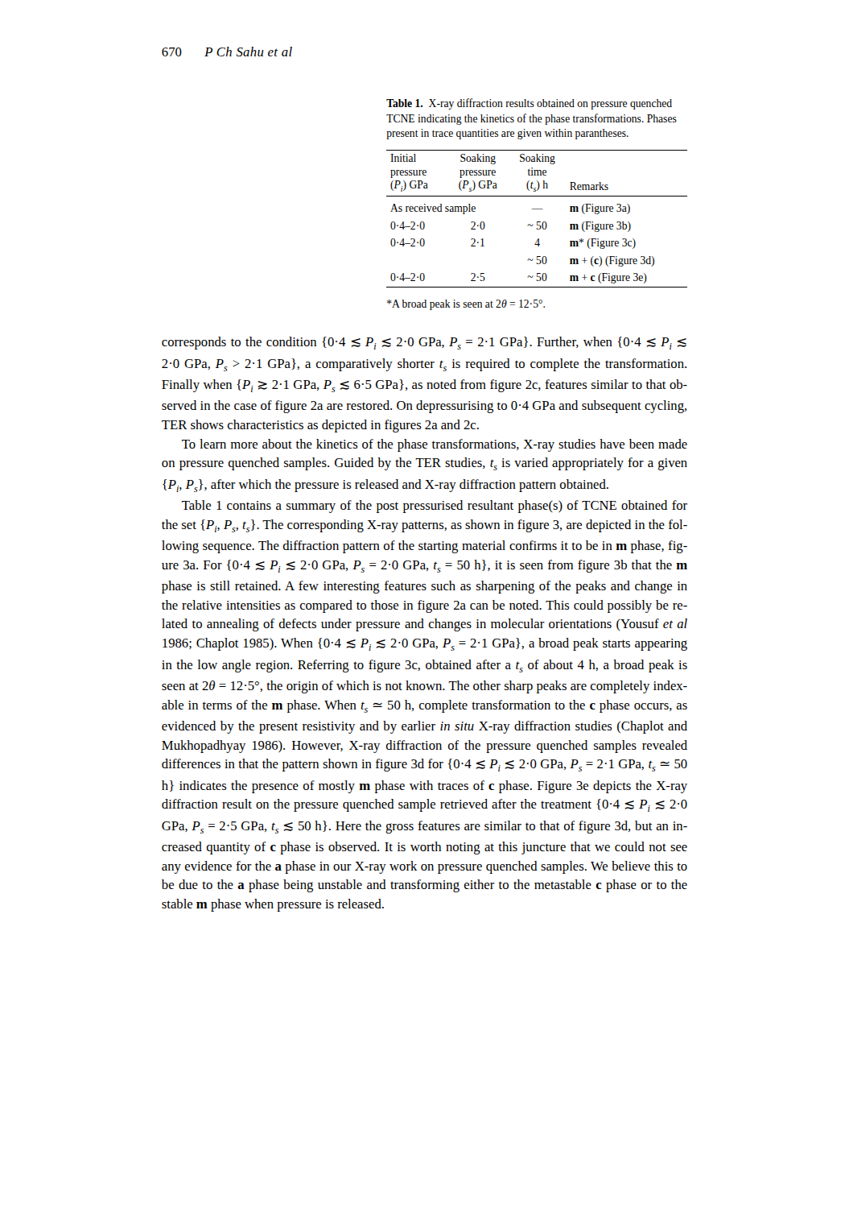670 P Ch Sahu et al
Table 1. X-ray diffraction results obtained on pressure quenched TCNE indicating the kinetics of the phase transformations. Phases present in trace quantities are given within parantheses.
| Initial pressure ( P i ) GPa | Soaking pressure ( P s ) GPa | Soaking time ( t s ) h | Remarks |
| --- | --- | --- | --- |
| As received sample | — | m (Figure 3a) |
| 0·4–2·0 | 2·0 | ~ 50 | m (Figure 3b) |
| 0·4–2·0 | 2·1 | 4 | m * (Figure 3c) |
| | | ~ 50 | m + ( c ) (Figure 3d) |
| 0·4–2·0 | 2·5 | ~ 50 | m + c (Figure 3e) |
*A broad peak is seen at 2θ = 12·5°.
corresponds to the condition {0·4 ≲ Pi ≲ 2·0 GPa, Ps = 2·1 GPa}. Further, when {0·4 ≲ Pi ≲ 2·0 GPa, Ps > 2·1 GPa}, a comparatively shorter ts is required to complete the transformation. Finally when {Pi ≳ 2·1 GPa, Ps ≲ 6·5 GPa}, as noted from figure 2c, features similar to that observed in the case of figure 2a are restored. On depressurising to 0·4 GPa and subsequent cycling, TER shows characteristics as depicted in figures 2a and 2c.
To learn more about the kinetics of the phase transformations, X-ray studies have been made on pressure quenched samples. Guided by the TER studies, ts is varied appropriately for a given {Pi, Ps}, after which the pressure is released and X-ray diffraction pattern obtained.
Table 1 contains a summary of the post pressurised resultant phase(s) of TCNE obtained for the set {Pi, Ps, ts}. The corresponding X-ray patterns, as shown in figure 3, are depicted in the following sequence. The diffraction pattern of the starting material confirms it to be in m phase, figure 3a. For {0·4 ≲ Pi ≲ 2·0 GPa, Ps = 2·0 GPa, ts = 50 h}, it is seen from figure 3b that the m phase is still retained. A few interesting features such as sharpening of the peaks and change in the relative intensities as compared to those in figure 2a can be noted. This could possibly be related to annealing of defects under pressure and changes in molecular orientations (Yousuf et al 1986; Chaplot 1985). When {0·4 ≲ Pi ≲ 2·0 GPa, Ps = 2·1 GPa}, a broad peak starts appearing in the low angle region. Referring to figure 3c, obtained after a ts of about 4 h, a broad peak is seen at 2θ = 12·5°, the origin of which is not known. The other sharp peaks are completely indexable in terms of the m phase. When ts ≃ 50 h, complete transformation to the c phase occurs, as evidenced by the present resistivity and by earlier in situ X-ray diffraction studies (Chaplot and Mukhopadhyay 1986). However, X-ray diffraction of the pressure quenched samples revealed differences in that the pattern shown in figure 3d for {0·4 ≲ Pi ≲ 2·0 GPa, Ps = 2·1 GPa, ts ≃ 50 h} indicates the presence of mostly m phase with traces of c phase. Figure 3e depicts the X-ray diffraction result on the pressure quenched sample retrieved after the treatment {0·4 ≲ Pi ≲ 2·0 GPa, Ps = 2·5 GPa, ts ≲ 50 h}. Here the gross features are similar to that of figure 3d, but an increased quantity of c phase is observed. It is worth noting at this juncture that we could not see any evidence for the a phase in our X-ray work on pressure quenched samples. We believe this to be due to the a phase being unstable and transforming either to the metastable c phase or to the stable m phase when pressure is released.